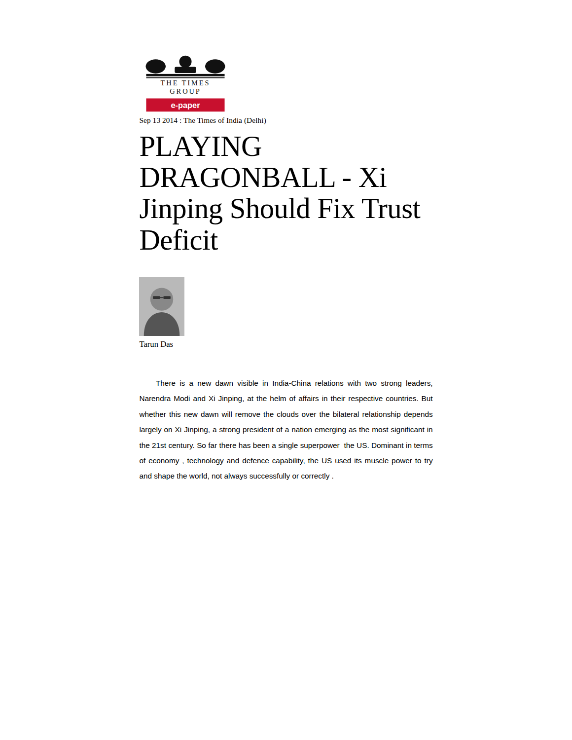Sep 13 2014 : The Times of India (Delhi)
PLAYING DRAGONBALL - Xi Jinping Should Fix Trust Deficit
Tarun Das
There is a new dawn visible in India-China relations with two strong leaders, Narendra Modi and Xi Jinping, at the helm of affairs in their respective countries. But whether this new dawn will remove the clouds over the bilateral relationship depends largely on Xi Jinping, a strong president of a nation emerging as the most significant in the 21st century. So far there has been a single superpower the US. Dominant in terms of economy , technology and defence capability, the US used its muscle power to try and shape the world, not always successfully or correctly .